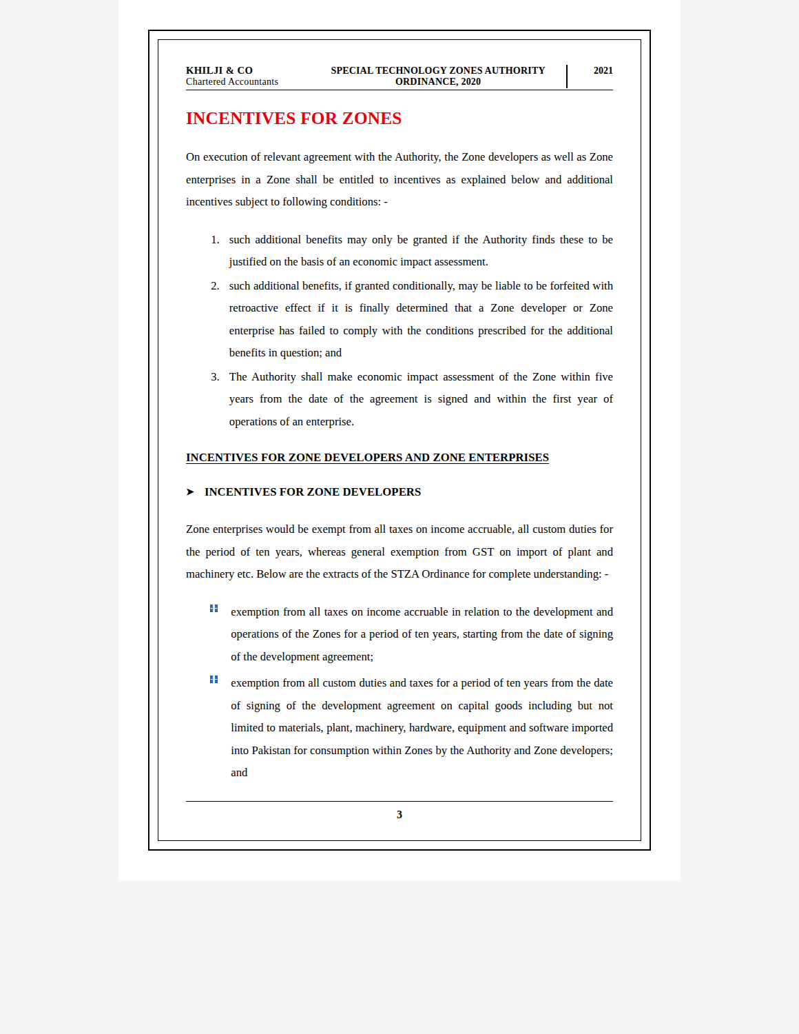KHILJI & CO
Chartered Accountants
SPECIAL TECHNOLOGY ZONES AUTHORITY ORDINANCE, 2020
2021
INCENTIVES FOR ZONES
On execution of relevant agreement with the Authority, the Zone developers as well as Zone enterprises in a Zone shall be entitled to incentives as explained below and additional incentives subject to following conditions: -
such additional benefits may only be granted if the Authority finds these to be justified on the basis of an economic impact assessment.
such additional benefits, if granted conditionally, may be liable to be forfeited with retroactive effect if it is finally determined that a Zone developer or Zone enterprise has failed to comply with the conditions prescribed for the additional benefits in question; and
The Authority shall make economic impact assessment of the Zone within five years from the date of the agreement is signed and within the first year of operations of an enterprise.
INCENTIVES FOR ZONE DEVELOPERS AND ZONE ENTERPRISES
INCENTIVES FOR ZONE DEVELOPERS
Zone enterprises would be exempt from all taxes on income accruable, all custom duties for the period of ten years, whereas general exemption from GST on import of plant and machinery etc. Below are the extracts of the STZA Ordinance for complete understanding: -
exemption from all taxes on income accruable in relation to the development and operations of the Zones for a period of ten years, starting from the date of signing of the development agreement;
exemption from all custom duties and taxes for a period of ten years from the date of signing of the development agreement on capital goods including but not limited to materials, plant, machinery, hardware, equipment and software imported into Pakistan for consumption within Zones by the Authority and Zone developers; and
3